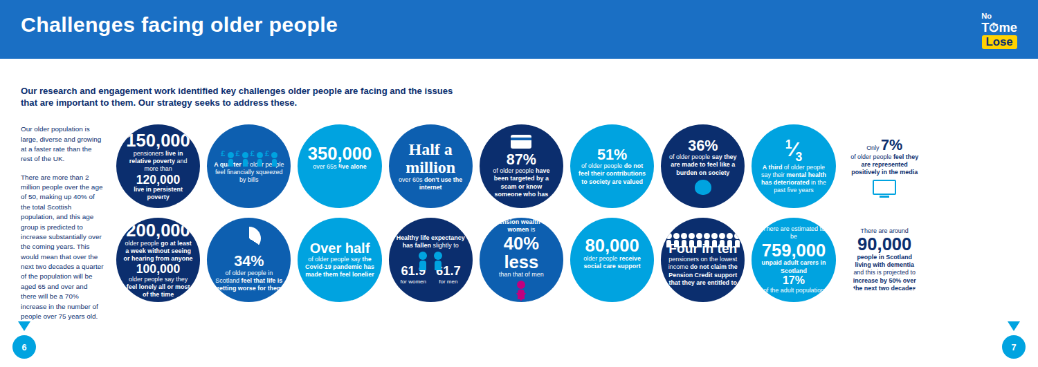Challenges facing older people
No T⏱me Lose
Our research and engagement work identified key challenges older people are facing and the issues that are important to them. Our strategy seeks to address these.
Our older population is large, diverse and growing at a faster rate than the rest of the UK.
There are more than 2 million people over the age of 50, making up 40% of the total Scottish population, and this age group is predicted to increase substantially over the coming years. This would mean that over the next two decades a quarter of the population will be aged 65 and over and there will be a 70% increase in the number of people over 75 years old.
150,000 pensioners live in relative poverty and more than 120,000 live in persistent poverty
£ £ £ £
A quarter of older people feel financially squeezed by bills
350,000 over 65s live alone
Half a million over 60s don't use the internet
87% of older people have been targeted by a scam or know someone who has
51% of older people do not feel their contributions to society are valued
36% of older people say they are made to feel like a burden on society
1⁄3 A third of older people say their mental health has deteriorated in the past five years
Only 7% of older people feel they are represented positively in the media
200,000 older people go at least a week without seeing or hearing from anyone 100,000 older people say they feel lonely all or most of the time
34% of older people in Scotland feel that life is getting worse for them
Over half of older people say the Covid-19 pandemic has made them feel lonelier
Healthy life expectancy has fallen slightly to
61.9for women 61.7for men
Pension wealth of women is 40% less than that of men
80,000 older people receive social care support
Four in ten pensioners on the lowest income do not claim the Pension Credit support that they are entitled to
There are estimated to be 759,000 unpaid adult carers in Scotland 17% of the adult population
There are around 90,000 people in Scotland living with dementia and this is projected to increase by 50% over the next two decades
6
7